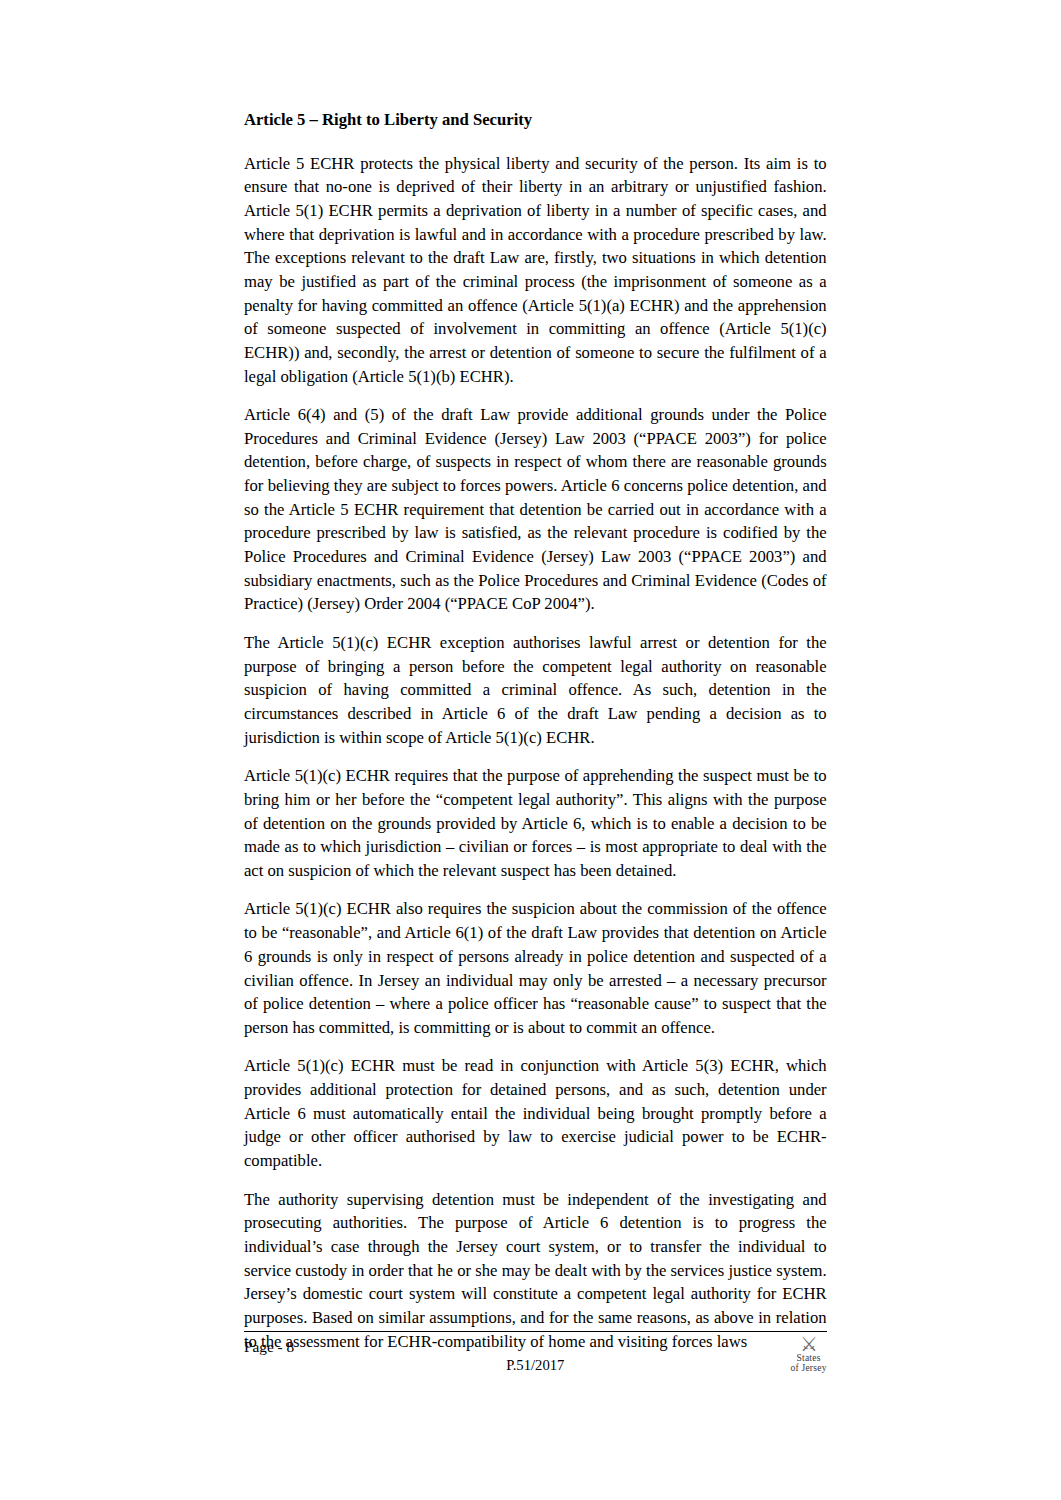Article 5 – Right to Liberty and Security
Article 5 ECHR protects the physical liberty and security of the person. Its aim is to ensure that no-one is deprived of their liberty in an arbitrary or unjustified fashion. Article 5(1) ECHR permits a deprivation of liberty in a number of specific cases, and where that deprivation is lawful and in accordance with a procedure prescribed by law. The exceptions relevant to the draft Law are, firstly, two situations in which detention may be justified as part of the criminal process (the imprisonment of someone as a penalty for having committed an offence (Article 5(1)(a) ECHR) and the apprehension of someone suspected of involvement in committing an offence (Article 5(1)(c) ECHR)) and, secondly, the arrest or detention of someone to secure the fulfilment of a legal obligation (Article 5(1)(b) ECHR).
Article 6(4) and (5) of the draft Law provide additional grounds under the Police Procedures and Criminal Evidence (Jersey) Law 2003 (“PPACE 2003”) for police detention, before charge, of suspects in respect of whom there are reasonable grounds for believing they are subject to forces powers. Article 6 concerns police detention, and so the Article 5 ECHR requirement that detention be carried out in accordance with a procedure prescribed by law is satisfied, as the relevant procedure is codified by the Police Procedures and Criminal Evidence (Jersey) Law 2003 (“PPACE 2003”) and subsidiary enactments, such as the Police Procedures and Criminal Evidence (Codes of Practice) (Jersey) Order 2004 (“PPACE CoP 2004”).
The Article 5(1)(c) ECHR exception authorises lawful arrest or detention for the purpose of bringing a person before the competent legal authority on reasonable suspicion of having committed a criminal offence. As such, detention in the circumstances described in Article 6 of the draft Law pending a decision as to jurisdiction is within scope of Article 5(1)(c) ECHR.
Article 5(1)(c) ECHR requires that the purpose of apprehending the suspect must be to bring him or her before the “competent legal authority”. This aligns with the purpose of detention on the grounds provided by Article 6, which is to enable a decision to be made as to which jurisdiction – civilian or forces – is most appropriate to deal with the act on suspicion of which the relevant suspect has been detained.
Article 5(1)(c) ECHR also requires the suspicion about the commission of the offence to be “reasonable”, and Article 6(1) of the draft Law provides that detention on Article 6 grounds is only in respect of persons already in police detention and suspected of a civilian offence. In Jersey an individual may only be arrested – a necessary precursor of police detention – where a police officer has “reasonable cause” to suspect that the person has committed, is committing or is about to commit an offence.
Article 5(1)(c) ECHR must be read in conjunction with Article 5(3) ECHR, which provides additional protection for detained persons, and as such, detention under Article 6 must automatically entail the individual being brought promptly before a judge or other officer authorised by law to exercise judicial power to be ECHR-compatible.
The authority supervising detention must be independent of the investigating and prosecuting authorities. The purpose of Article 6 detention is to progress the individual’s case through the Jersey court system, or to transfer the individual to service custody in order that he or she may be dealt with by the services justice system. Jersey’s domestic court system will constitute a competent legal authority for ECHR purposes. Based on similar assumptions, and for the same reasons, as above in relation to the assessment for ECHR-compatibility of home and visiting forces laws
Page - 8
P.51/2017
⚔ States
of Jersey